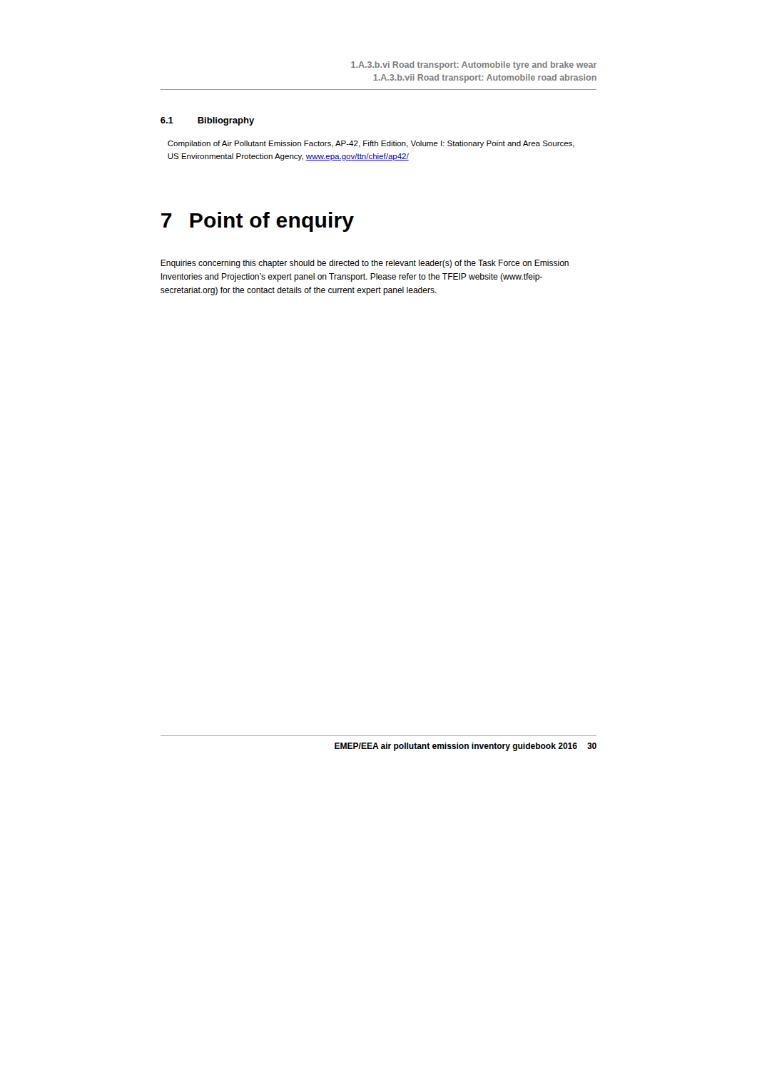1.A.3.b.vi Road transport: Automobile tyre and brake wear 1.A.3.b.vii Road transport: Automobile road abrasion
6.1 Bibliography
Compilation of Air Pollutant Emission Factors, AP-42, Fifth Edition, Volume I: Stationary Point and Area Sources, US Environmental Protection Agency, www.epa.gov/ttn/chief/ap42/
7 Point of enquiry
Enquiries concerning this chapter should be directed to the relevant leader(s) of the Task Force on Emission Inventories and Projection’s expert panel on Transport. Please refer to the TFEIP website (www.tfeip-secretariat.org) for the contact details of the current expert panel leaders.
EMEP/EEA air pollutant emission inventory guidebook 201630